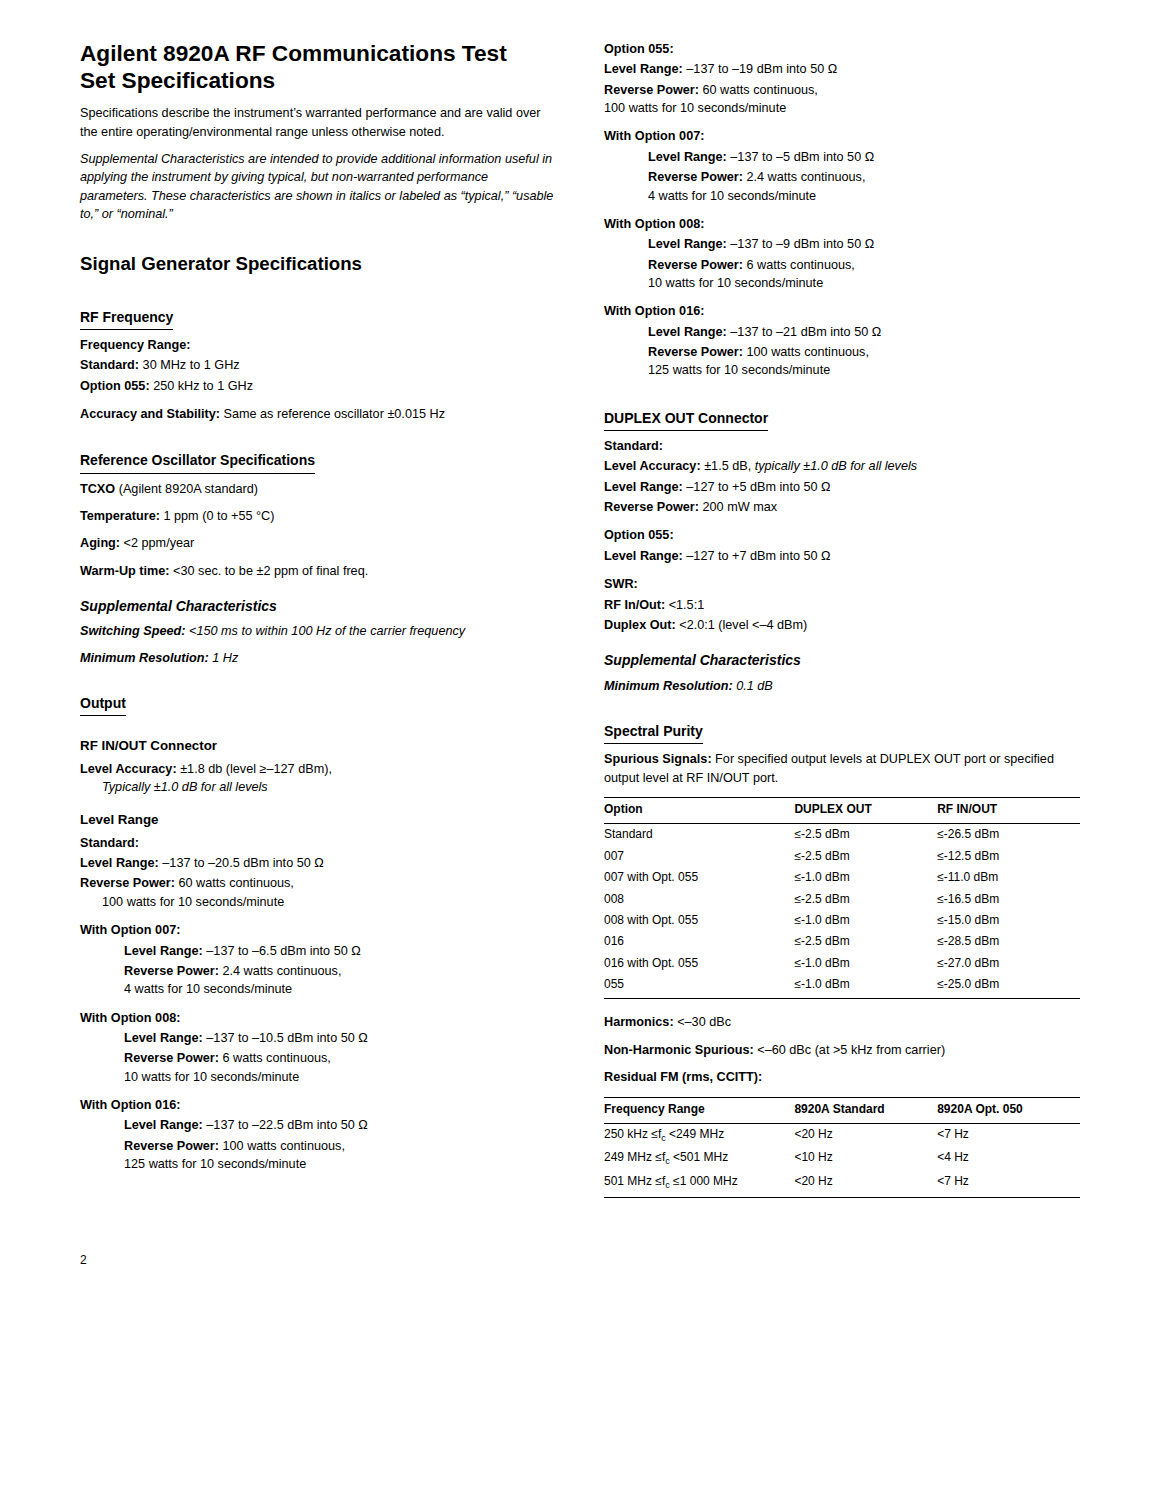Agilent 8920A RF Communications Test
Set Specifications
Specifications describe the instrument’s warranted performance and are valid over the entire operating/environmental range unless otherwise noted.
Supplemental Characteristics are intended to provide additional information useful in applying the instrument by giving typical, but non-warranted performance parameters. These characteristics are shown in italics or labeled as “typical,” “usable to,” or “nominal.”
Signal Generator Specifications
RF Frequency
Frequency Range:
Standard: 30 MHz to 1 GHz
Option 055: 250 kHz to 1 GHz
Accuracy and Stability: Same as reference oscillator ±0.015 Hz
Reference Oscillator Specifications
TCXO (Agilent 8920A standard)
Temperature: 1 ppm (0 to +55 °C)
Aging: <2 ppm/year
Warm-Up time: <30 sec. to be ±2 ppm of final freq.
Supplemental Characteristics
Switching Speed: <150 ms to within 100 Hz of the carrier frequency
Minimum Resolution: 1 Hz
Output
RF IN/OUT Connector
Level Accuracy: ±1.8 db (level ≥–127 dBm),
Typically ±1.0 dB for all levels
Level Range
Standard:
Level Range: –137 to –20.5 dBm into 50 Ω
Reverse Power: 60 watts continuous,
100 watts for 10 seconds/minute
With Option 007:
Level Range: –137 to –6.5 dBm into 50 Ω
Reverse Power: 2.4 watts continuous,
4 watts for 10 seconds/minute
With Option 008:
Level Range: –137 to –10.5 dBm into 50 Ω
Reverse Power: 6 watts continuous,
10 watts for 10 seconds/minute
With Option 016:
Level Range: –137 to –22.5 dBm into 50 Ω
Reverse Power: 100 watts continuous,
125 watts for 10 seconds/minute
Option 055:
Level Range: –137 to –19 dBm into 50 Ω
Reverse Power: 60 watts continuous,
100 watts for 10 seconds/minute
With Option 007:
Level Range: –137 to –5 dBm into 50 Ω
Reverse Power: 2.4 watts continuous,
4 watts for 10 seconds/minute
With Option 008:
Level Range: –137 to –9 dBm into 50 Ω
Reverse Power: 6 watts continuous,
10 watts for 10 seconds/minute
With Option 016:
Level Range: –137 to –21 dBm into 50 Ω
Reverse Power: 100 watts continuous,
125 watts for 10 seconds/minute
DUPLEX OUT Connector
Standard:
Level Accuracy: ±1.5 dB, typically ±1.0 dB for all levels
Level Range: –127 to +5 dBm into 50 Ω
Reverse Power: 200 mW max
Option 055:
Level Range: –127 to +7 dBm into 50 Ω
SWR:
RF In/Out: <1.5:1
Duplex Out: <2.0:1 (level <–4 dBm)
Supplemental Characteristics
Minimum Resolution: 0.1 dB
Spectral Purity
Spurious Signals: For specified output levels at DUPLEX OUT port or specified output level at RF IN/OUT port.
| Option | DUPLEX OUT | RF IN/OUT |
| --- | --- | --- |
| Standard | ≤-2.5 dBm | ≤-26.5 dBm |
| 007 | ≤-2.5 dBm | ≤-12.5 dBm |
| 007 with Opt. 055 | ≤-1.0 dBm | ≤-11.0 dBm |
| 008 | ≤-2.5 dBm | ≤-16.5 dBm |
| 008 with Opt. 055 | ≤-1.0 dBm | ≤-15.0 dBm |
| 016 | ≤-2.5 dBm | ≤-28.5 dBm |
| 016 with Opt. 055 | ≤-1.0 dBm | ≤-27.0 dBm |
| 055 | ≤-1.0 dBm | ≤-25.0 dBm |
Harmonics: <–30 dBc
Non-Harmonic Spurious: <–60 dBc (at >5 kHz from carrier)
Residual FM (rms, CCITT):
| Frequency Range | 8920A Standard | 8920A Opt. 050 |
| --- | --- | --- |
| 250 kHz ≤f c <249 MHz | <20 Hz | <7 Hz |
| 249 MHz ≤f c <501 MHz | <10 Hz | <4 Hz |
| 501 MHz ≤f c ≤1 000 MHz | <20 Hz | <7 Hz |
2